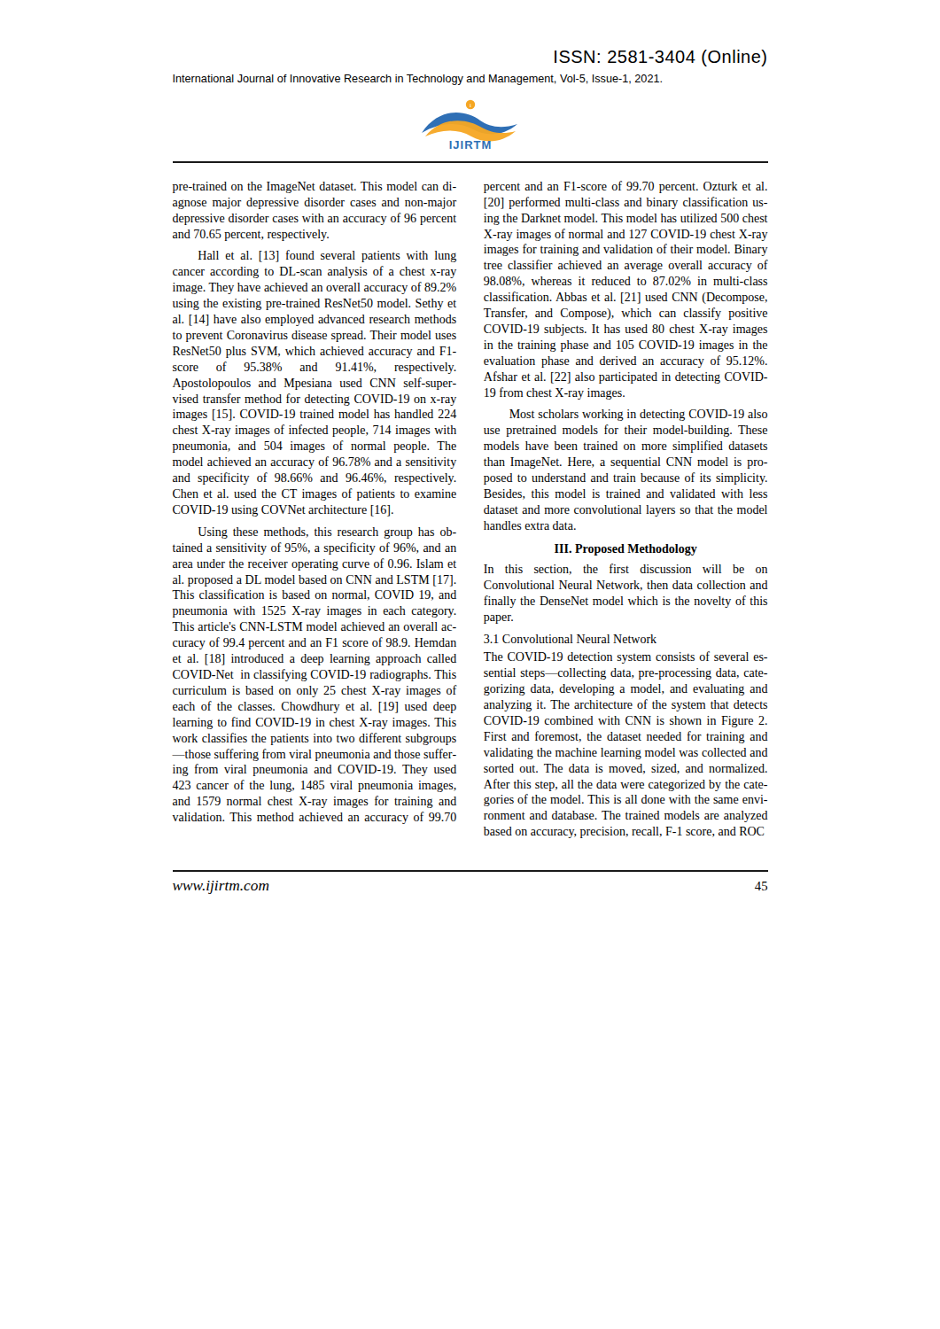ISSN: 2581-3404 (Online)
International Journal of Innovative Research in Technology and Management, Vol-5, Issue-1, 2021.
i IJIRTM
pre-trained on the ImageNet dataset. This model can diagnose major depressive disorder cases and non-major depressive disorder cases with an accuracy of 96 percent and 70.65 percent, respectively.
Hall et al. [13] found several patients with lung cancer according to DL-scan analysis of a chest x-ray image. They have achieved an overall accuracy of 89.2% using the existing pre-trained ResNet50 model. Sethy et al. [14] have also employed advanced research methods to prevent Coronavirus disease spread. Their model uses ResNet50 plus SVM, which achieved accuracy and F1-score of 95.38% and 91.41%, respectively. Apostolopoulos and Mpesiana used CNN self-supervised transfer method for detecting COVID-19 on x-ray images [15]. COVID-19 trained model has handled 224 chest X-ray images of infected people, 714 images with pneumonia, and 504 images of normal people. The model achieved an accuracy of 96.78% and a sensitivity and specificity of 98.66% and 96.46%, respectively. Chen et al. used the CT images of patients to examine COVID-19 using COVNet architecture [16].
Using these methods, this research group has obtained a sensitivity of 95%, a specificity of 96%, and an area under the receiver operating curve of 0.96. Islam et al. proposed a DL model based on CNN and LSTM [17]. This classification is based on normal, COVID 19, and pneumonia with 1525 X-ray images in each category. This article's CNN-LSTM model achieved an overall accuracy of 99.4 percent and an F1 score of 98.9. Hemdan et al. [18] introduced a deep learning approach called COVID-Net in classifying COVID-19 radiographs. This curriculum is based on only 25 chest X-ray images of each of the classes. Chowdhury et al. [19] used deep learning to find COVID-19 in chest X-ray images. This work classifies the patients into two different subgroups—those suffering from viral pneumonia and those suffering from viral pneumonia and COVID-19. They used 423 cancer of the lung, 1485 viral pneumonia images, and 1579 normal chest X-ray images for training and validation. This method achieved an accuracy of 99.70 percent and an F1-score of 99.70 percent. Ozturk et al. [20] performed multi-class and binary classification using the Darknet model. This model has utilized 500 chest X-ray images of normal and 127 COVID-19 chest X-ray images for training and validation of their model. Binary tree classifier achieved an average overall accuracy of 98.08%, whereas it reduced to 87.02% in multi-class classification. Abbas et al. [21] used CNN (Decompose, Transfer, and Compose), which can classify positive COVID-19 subjects. It has used 80 chest X-ray images in the training phase and 105 COVID-19 images in the evaluation phase and derived an accuracy of 95.12%. Afshar et al. [22] also participated in detecting COVID-19 from chest X-ray images.
Most scholars working in detecting COVID-19 also use pretrained models for their model-building. These models have been trained on more simplified datasets than ImageNet. Here, a sequential CNN model is proposed to understand and train because of its simplicity. Besides, this model is trained and validated with less dataset and more convolutional layers so that the model handles extra data.
III. Proposed Methodology
In this section, the first discussion will be on Convolutional Neural Network, then data collection and finally the DenseNet model which is the novelty of this paper.
3.1 Convolutional Neural Network
The COVID-19 detection system consists of several essential steps—collecting data, pre-processing data, categorizing data, developing a model, and evaluating and analyzing it. The architecture of the system that detects COVID-19 combined with CNN is shown in Figure 2. First and foremost, the dataset needed for training and validating the machine learning model was collected and sorted out. The data is moved, sized, and normalized. After this step, all the data were categorized by the categories of the model. This is all done with the same environment and database. The trained models are analyzed based on accuracy, precision, recall, F-1 score, and ROC
www.ijirtm.com 45